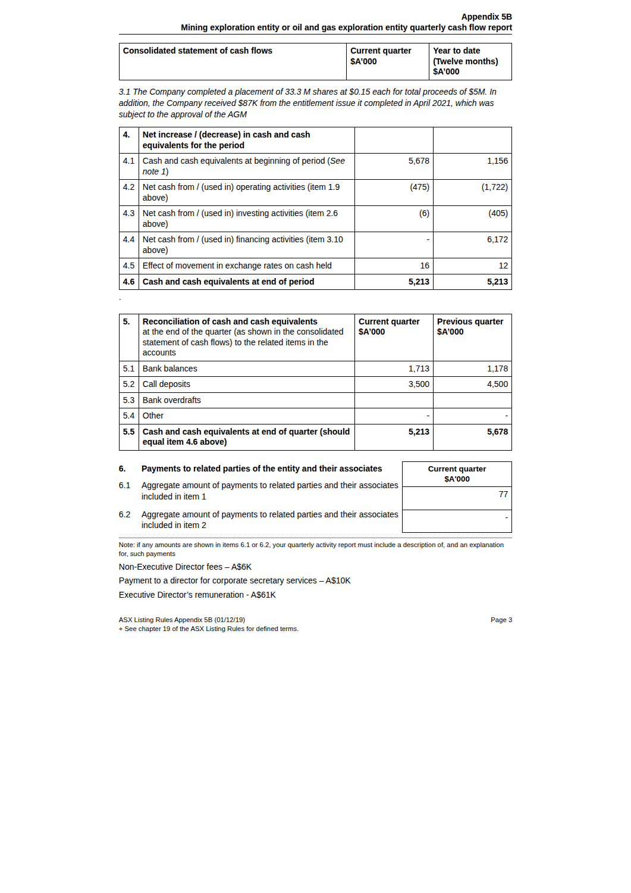Appendix 5B
Mining exploration entity or oil and gas exploration entity quarterly cash flow report
| Consolidated statement of cash flows | Current quarter $A’000 | Year to date (Twelve months) $A’000 |
| --- | --- | --- |
3.1 The Company completed a placement of 33.3 M shares at $0.15 each for total proceeds of $5M. In addition, the Company received $87K from the entitlement issue it completed in April 2021, which was subject to the approval of the AGM
| 4. | Net increase / (decrease) in cash and cash equivalents for the period | | |
| 4.1 | Cash and cash equivalents at beginning of period ( See note 1 ) | 5,678 | 1,156 |
| 4.2 | Net cash from / (used in) operating activities (item 1.9 above) | (475) | (1,722) |
| 4.3 | Net cash from / (used in) investing activities (item 2.6 above) | (6) | (405) |
| 4.4 | Net cash from / (used in) financing activities (item 3.10 above) | - | 6,172 |
| 4.5 | Effect of movement in exchange rates on cash held | 16 | 12 |
| 4.6 | Cash and cash equivalents at end of period | 5,213 | 5,213 |
.
| 5. | Reconciliation of cash and cash equivalents at the end of the quarter (as shown in the consolidated statement of cash flows) to the related items in the accounts | Current quarter $A’000 | Previous quarter $A’000 |
| 5.1 | Bank balances | 1,713 | 1,178 |
| 5.2 | Call deposits | 3,500 | 4,500 |
| 5.3 | Bank overdrafts | | |
| 5.4 | Other | - | - |
| 5.5 | Cash and cash equivalents at end of quarter (should equal item 4.6 above) | 5,213 | 5,678 |
| / 6. / Payments to related parties of the entity and their associates / / 6.1 / Aggregate amount of payments to related parties and their associates included in item 1 / / 6.2 / Aggregate amount of payments to related parties and their associates included in item 2 / | / Current quarter $A'000 / / --- / / 77 / / - / |
Note: if any amounts are shown in items 6.1 or 6.2, your quarterly activity report must include a description of, and an explanation for, such payments
Non-Executive Director fees – A$6K
Payment to a director for corporate secretary services – A$10K
Executive Director’s remuneration - A$61K
ASX Listing Rules Appendix 5B (01/12/19)
Page 3
+ See chapter 19 of the ASX Listing Rules for defined terms.